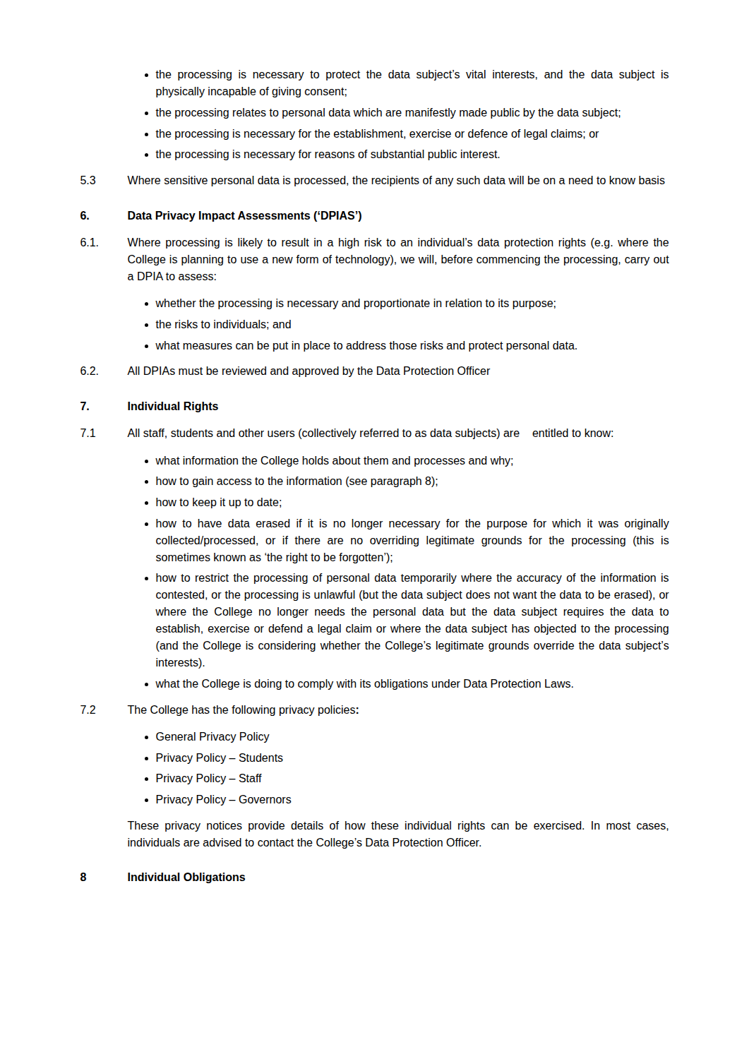the processing is necessary to protect the data subject’s vital interests, and the data subject is physically incapable of giving consent;
the processing relates to personal data which are manifestly made public by the data subject;
the processing is necessary for the establishment, exercise or defence of legal claims; or
the processing is necessary for reasons of substantial public interest.
5.3
Where sensitive personal data is processed, the recipients of any such data will be on a need to know basis
6.
Data Privacy Impact Assessments (‘DPIAS’)
6.1.
Where processing is likely to result in a high risk to an individual’s data protection rights (e.g. where the College is planning to use a new form of technology), we will, before commencing the processing, carry out a DPIA to assess:
whether the processing is necessary and proportionate in relation to its purpose;
the risks to individuals; and
what measures can be put in place to address those risks and protect personal data.
6.2.
All DPIAs must be reviewed and approved by the Data Protection Officer
7.
Individual Rights
7.1
All staff, students and other users (collectively referred to as data subjects) are entitled to know:
what information the College holds about them and processes and why;
how to gain access to the information (see paragraph 8);
how to keep it up to date;
how to have data erased if it is no longer necessary for the purpose for which it was originally collected/processed, or if there are no overriding legitimate grounds for the processing (this is sometimes known as ‘the right to be forgotten’);
how to restrict the processing of personal data temporarily where the accuracy of the information is contested, or the processing is unlawful (but the data subject does not want the data to be erased), or where the College no longer needs the personal data but the data subject requires the data to establish, exercise or defend a legal claim or where the data subject has objected to the processing (and the College is considering whether the College’s legitimate grounds override the data subject’s interests).
what the College is doing to comply with its obligations under Data Protection Laws.
7.2
The College has the following privacy policies:
General Privacy Policy
Privacy Policy – Students
Privacy Policy – Staff
Privacy Policy – Governors
These privacy notices provide details of how these individual rights can be exercised. In most cases, individuals are advised to contact the College’s Data Protection Officer.
8
Individual Obligations